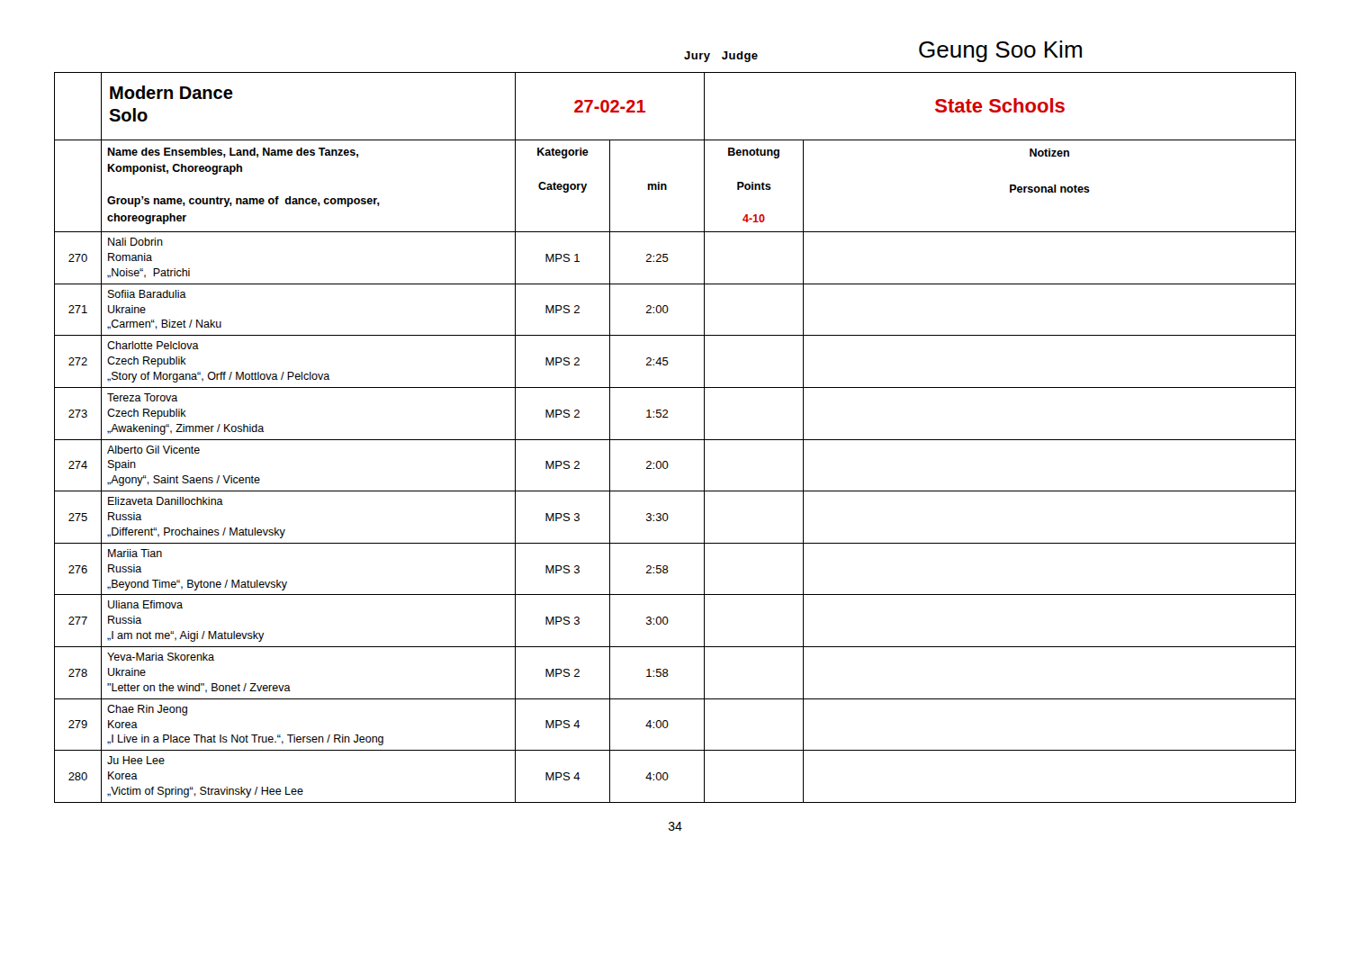Jury Judge
Geung Soo Kim
| | Modern Dance Solo | 27-02-21 | State Schools |
| | Name des Ensembles, Land, Name des Tanzes, Komponist, Choreograph Group’s name, country, name of dance, composer, choreographer | Kategorie Category | min | Benotung Points 4-10 | Notizen Personal notes |
| 270 | Nali Dobrin Romania „Noise“, Patrichi | MPS 1 | 2:25 | | |
| 271 | Sofiia Baradulia Ukraine „Carmen“, Bizet / Naku | MPS 2 | 2:00 | | |
| 272 | Charlotte Pelclova Czech Republik „Story of Morgana“, Orff / Mottlova / Pelclova | MPS 2 | 2:45 | | |
| 273 | Tereza Torova Czech Republik „Awakening“, Zimmer / Koshida | MPS 2 | 1:52 | | |
| 274 | Alberto Gil Vicente Spain „Agony“, Saint Saens / Vicente | MPS 2 | 2:00 | | |
| 275 | Elizaveta Danillochkina Russia „Different“, Prochaines / Matulevsky | MPS 3 | 3:30 | | |
| 276 | Mariia Tian Russia „Beyond Time“, Bytone / Matulevsky | MPS 3 | 2:58 | | |
| 277 | Uliana Efimova Russia „I am not me“, Aigi / Matulevsky | MPS 3 | 3:00 | | |
| 278 | Yeva-Maria Skorenka Ukraine "Letter on the wind", Bonet / Zvereva | MPS 2 | 1:58 | | |
| 279 | Chae Rin Jeong Korea „I Live in a Place That Is Not True.“, Tiersen / Rin Jeong | MPS 4 | 4:00 | | |
| 280 | Ju Hee Lee Korea „Victim of Spring“, Stravinsky / Hee Lee | MPS 4 | 4:00 | | |
34